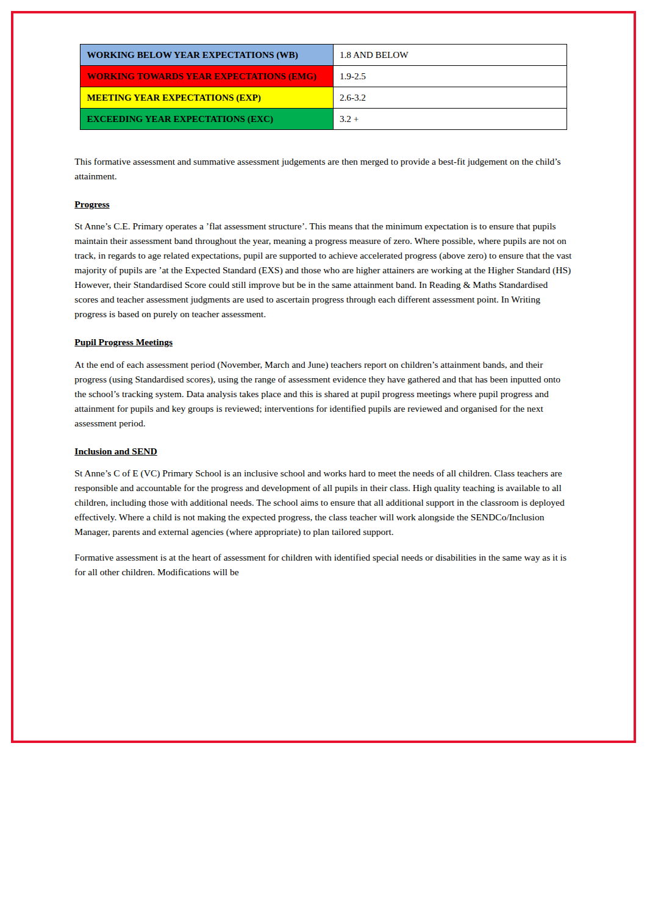| WORKING BELOW YEAR EXPECTATIONS (WB) | 1.8 AND BELOW |
| WORKING TOWARDS YEAR EXPECTATIONS (EMG) | 1.9-2.5 |
| MEETING YEAR EXPECTATIONS (EXP) | 2.6-3.2 |
| EXCEEDING YEAR EXPECTATIONS (EXC) | 3.2 + |
This formative assessment and summative assessment judgements are then merged to provide a best-fit judgement on the child’s attainment.
Progress
St Anne’s C.E. Primary operates a ’flat assessment structure’. This means that the minimum expectation is to ensure that pupils maintain their assessment band throughout the year, meaning a progress measure of zero. Where possible, where pupils are not on track, in regards to age related expectations, pupil are supported to achieve accelerated progress (above zero) to ensure that the vast majority of pupils are ’at the Expected Standard (EXS) and those who are higher attainers are working at the Higher Standard (HS) However, their Standardised Score could still improve but be in the same attainment band. In Reading & Maths Standardised scores and teacher assessment judgments are used to ascertain progress through each different assessment point. In Writing progress is based on purely on teacher assessment.
Pupil Progress Meetings
At the end of each assessment period (November, March and June) teachers report on children’s attainment bands, and their progress (using Standardised scores), using the range of assessment evidence they have gathered and that has been inputted onto the school’s tracking system. Data analysis takes place and this is shared at pupil progress meetings where pupil progress and attainment for pupils and key groups is reviewed; interventions for identified pupils are reviewed and organised for the next assessment period.
Inclusion and SEND
St Anne’s C of E (VC) Primary School is an inclusive school and works hard to meet the needs of all children. Class teachers are responsible and accountable for the progress and development of all pupils in their class. High quality teaching is available to all children, including those with additional needs. The school aims to ensure that all additional support in the classroom is deployed effectively. Where a child is not making the expected progress, the class teacher will work alongside the SENDCo/Inclusion Manager, parents and external agencies (where appropriate) to plan tailored support.
Formative assessment is at the heart of assessment for children with identified special needs or disabilities in the same way as it is for all other children. Modifications will be